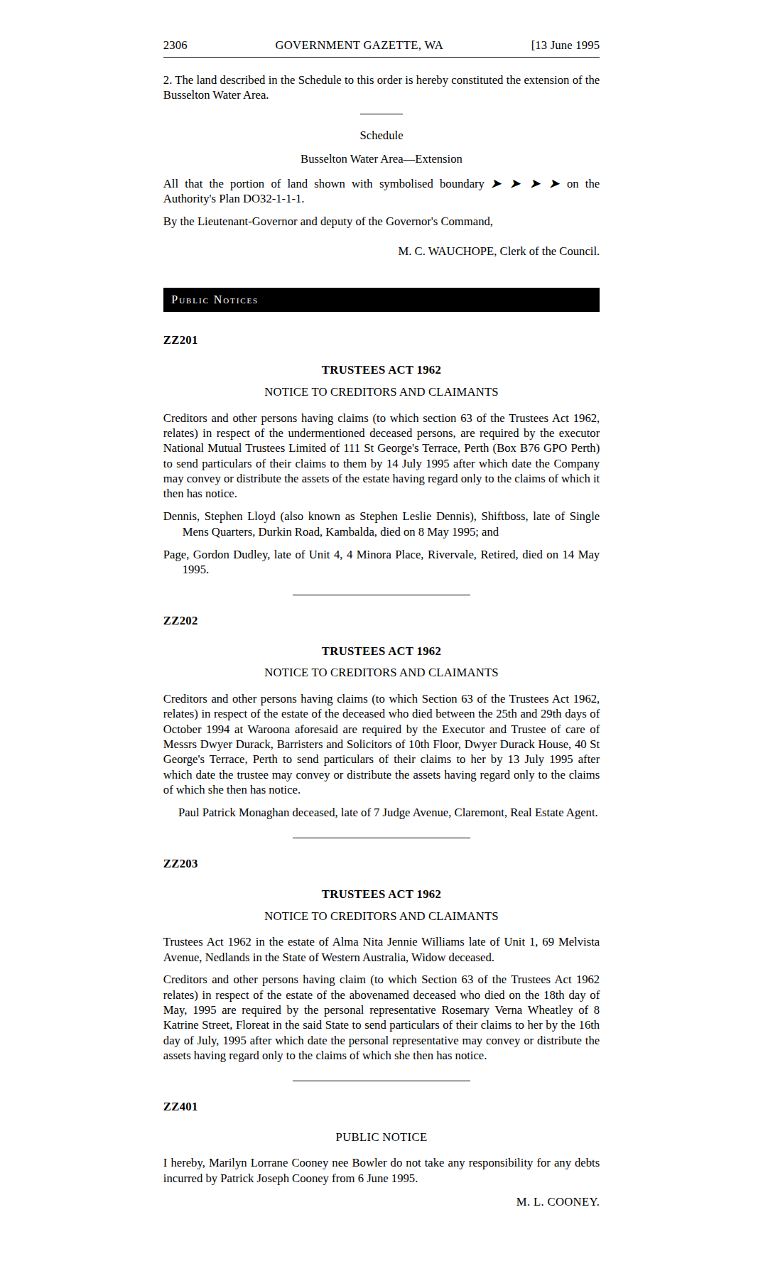2306
GOVERNMENT GAZETTE, WA
[13 June 1995
2. The land described in the Schedule to this order is hereby constituted the extension of the Busselton Water Area.
Schedule
Busselton Water Area—Extension
All that the portion of land shown with symbolised boundary ➤ ➤ ➤ ➤ on the Authority's Plan DO32-1-1-1.
By the Lieutenant-Governor and deputy of the Governor's Command,
M. C. WAUCHOPE, Clerk of the Council.
Public Notices
ZZ201
TRUSTEES ACT 1962
NOTICE TO CREDITORS AND CLAIMANTS
Creditors and other persons having claims (to which section 63 of the Trustees Act 1962, relates) in respect of the undermentioned deceased persons, are required by the executor National Mutual Trustees Limited of 111 St George's Terrace, Perth (Box B76 GPO Perth) to send particulars of their claims to them by 14 July 1995 after which date the Company may convey or distribute the assets of the estate having regard only to the claims of which it then has notice.
Dennis, Stephen Lloyd (also known as Stephen Leslie Dennis), Shiftboss, late of Single Mens Quarters, Durkin Road, Kambalda, died on 8 May 1995; and
Page, Gordon Dudley, late of Unit 4, 4 Minora Place, Rivervale, Retired, died on 14 May 1995.
ZZ202
TRUSTEES ACT 1962
NOTICE TO CREDITORS AND CLAIMANTS
Creditors and other persons having claims (to which Section 63 of the Trustees Act 1962, relates) in respect of the estate of the deceased who died between the 25th and 29th days of October 1994 at Waroona aforesaid are required by the Executor and Trustee of care of Messrs Dwyer Durack, Barristers and Solicitors of 10th Floor, Dwyer Durack House, 40 St George's Terrace, Perth to send particulars of their claims to her by 13 July 1995 after which date the trustee may convey or distribute the assets having regard only to the claims of which she then has notice.
Paul Patrick Monaghan deceased, late of 7 Judge Avenue, Claremont, Real Estate Agent.
ZZ203
TRUSTEES ACT 1962
NOTICE TO CREDITORS AND CLAIMANTS
Trustees Act 1962 in the estate of Alma Nita Jennie Williams late of Unit 1, 69 Melvista Avenue, Nedlands in the State of Western Australia, Widow deceased.
Creditors and other persons having claim (to which Section 63 of the Trustees Act 1962 relates) in respect of the estate of the abovenamed deceased who died on the 18th day of May, 1995 are required by the personal representative Rosemary Verna Wheatley of 8 Katrine Street, Floreat in the said State to send particulars of their claims to her by the 16th day of July, 1995 after which date the personal representative may convey or distribute the assets having regard only to the claims of which she then has notice.
ZZ401
PUBLIC NOTICE
I hereby, Marilyn Lorrane Cooney nee Bowler do not take any responsibility for any debts incurred by Patrick Joseph Cooney from 6 June 1995.
M. L. COONEY.